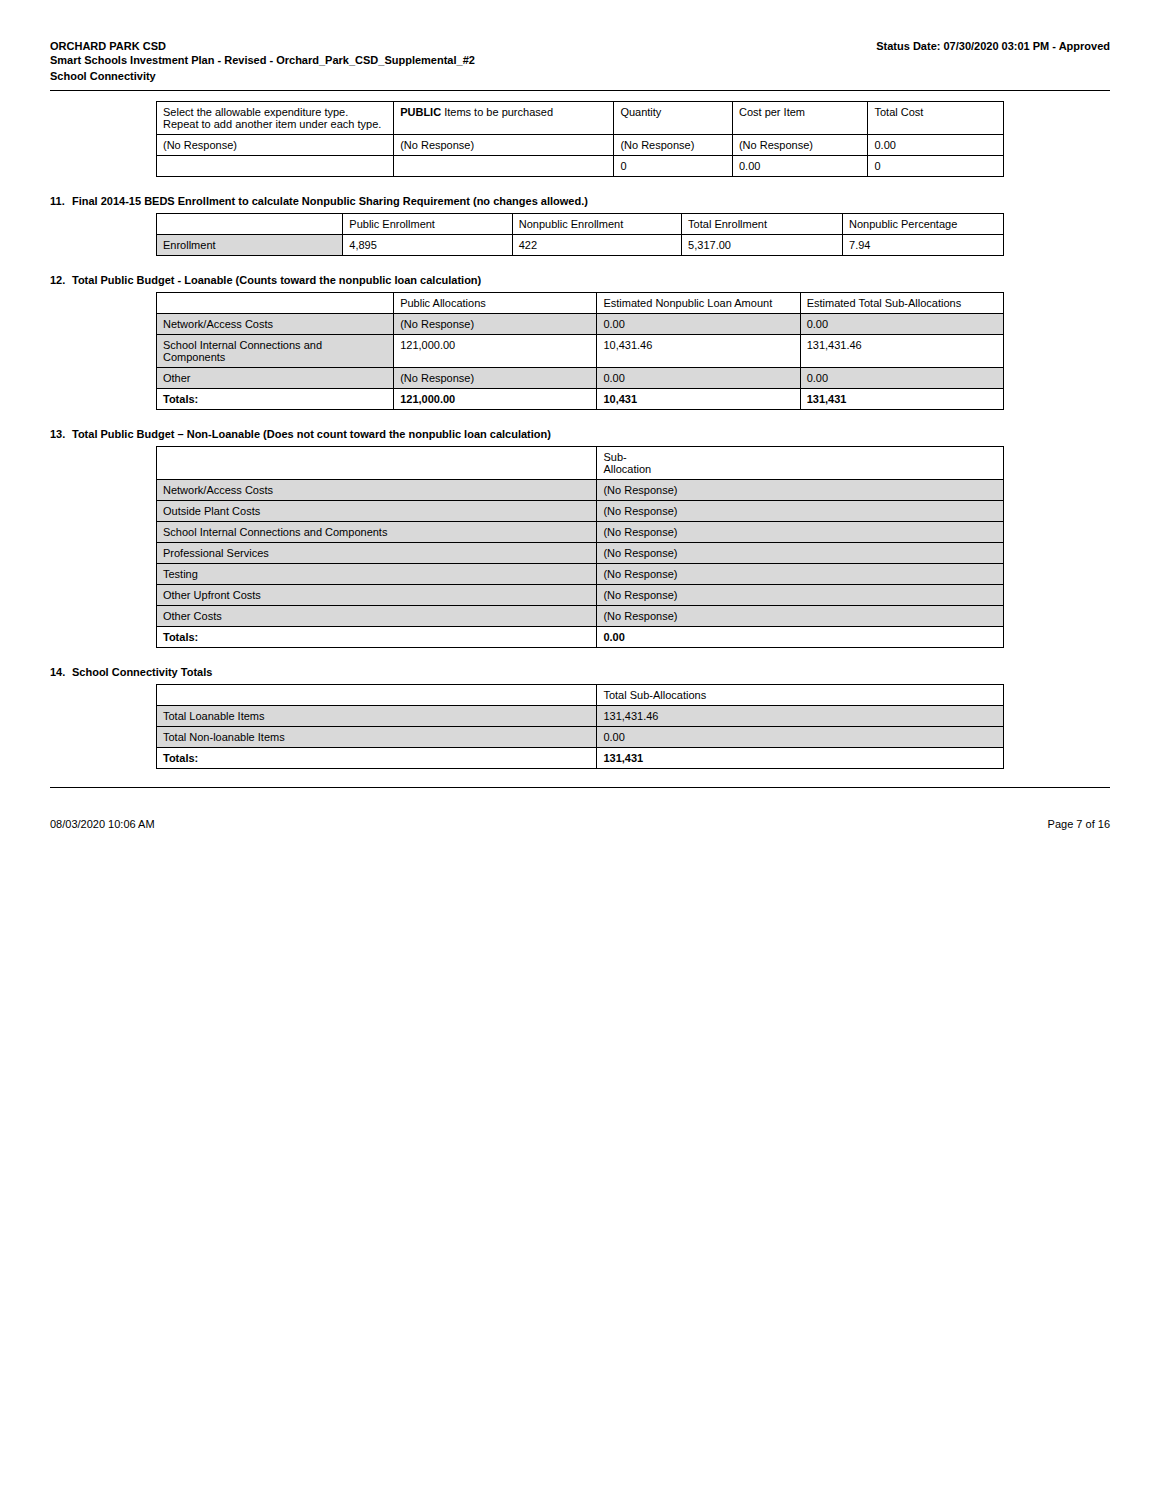ORCHARD PARK CSD
Status Date: 07/30/2020 03:01 PM - Approved
Smart Schools Investment Plan - Revised - Orchard_Park_CSD_Supplemental_#2
School Connectivity
| Select the allowable expenditure type. Repeat to add another item under each type. | PUBLIC Items to be purchased | Quantity | Cost per Item | Total Cost |
| (No Response) | (No Response) | (No Response) | (No Response) | 0.00 |
| | | 0 | 0.00 | 0 |
11. Final 2014-15 BEDS Enrollment to calculate Nonpublic Sharing Requirement (no changes allowed.)
| | Public Enrollment | Nonpublic Enrollment | Total Enrollment | Nonpublic Percentage |
| Enrollment | 4,895 | 422 | 5,317.00 | 7.94 |
12. Total Public Budget - Loanable (Counts toward the nonpublic loan calculation)
| | Public Allocations | Estimated Nonpublic Loan Amount | Estimated Total Sub-Allocations |
| Network/Access Costs | (No Response) | 0.00 | 0.00 |
| School Internal Connections and Components | 121,000.00 | 10,431.46 | 131,431.46 |
| Other | (No Response) | 0.00 | 0.00 |
| Totals: | 121,000.00 | 10,431 | 131,431 |
13. Total Public Budget – Non-Loanable (Does not count toward the nonpublic loan calculation)
| | Sub- Allocation |
| Network/Access Costs | (No Response) |
| Outside Plant Costs | (No Response) |
| School Internal Connections and Components | (No Response) |
| Professional Services | (No Response) |
| Testing | (No Response) |
| Other Upfront Costs | (No Response) |
| Other Costs | (No Response) |
| Totals: | 0.00 |
14. School Connectivity Totals
| | Total Sub-Allocations |
| Total Loanable Items | 131,431.46 |
| Total Non-loanable Items | 0.00 |
| Totals: | 131,431 |
08/03/2020 10:06 AM
Page 7 of 16